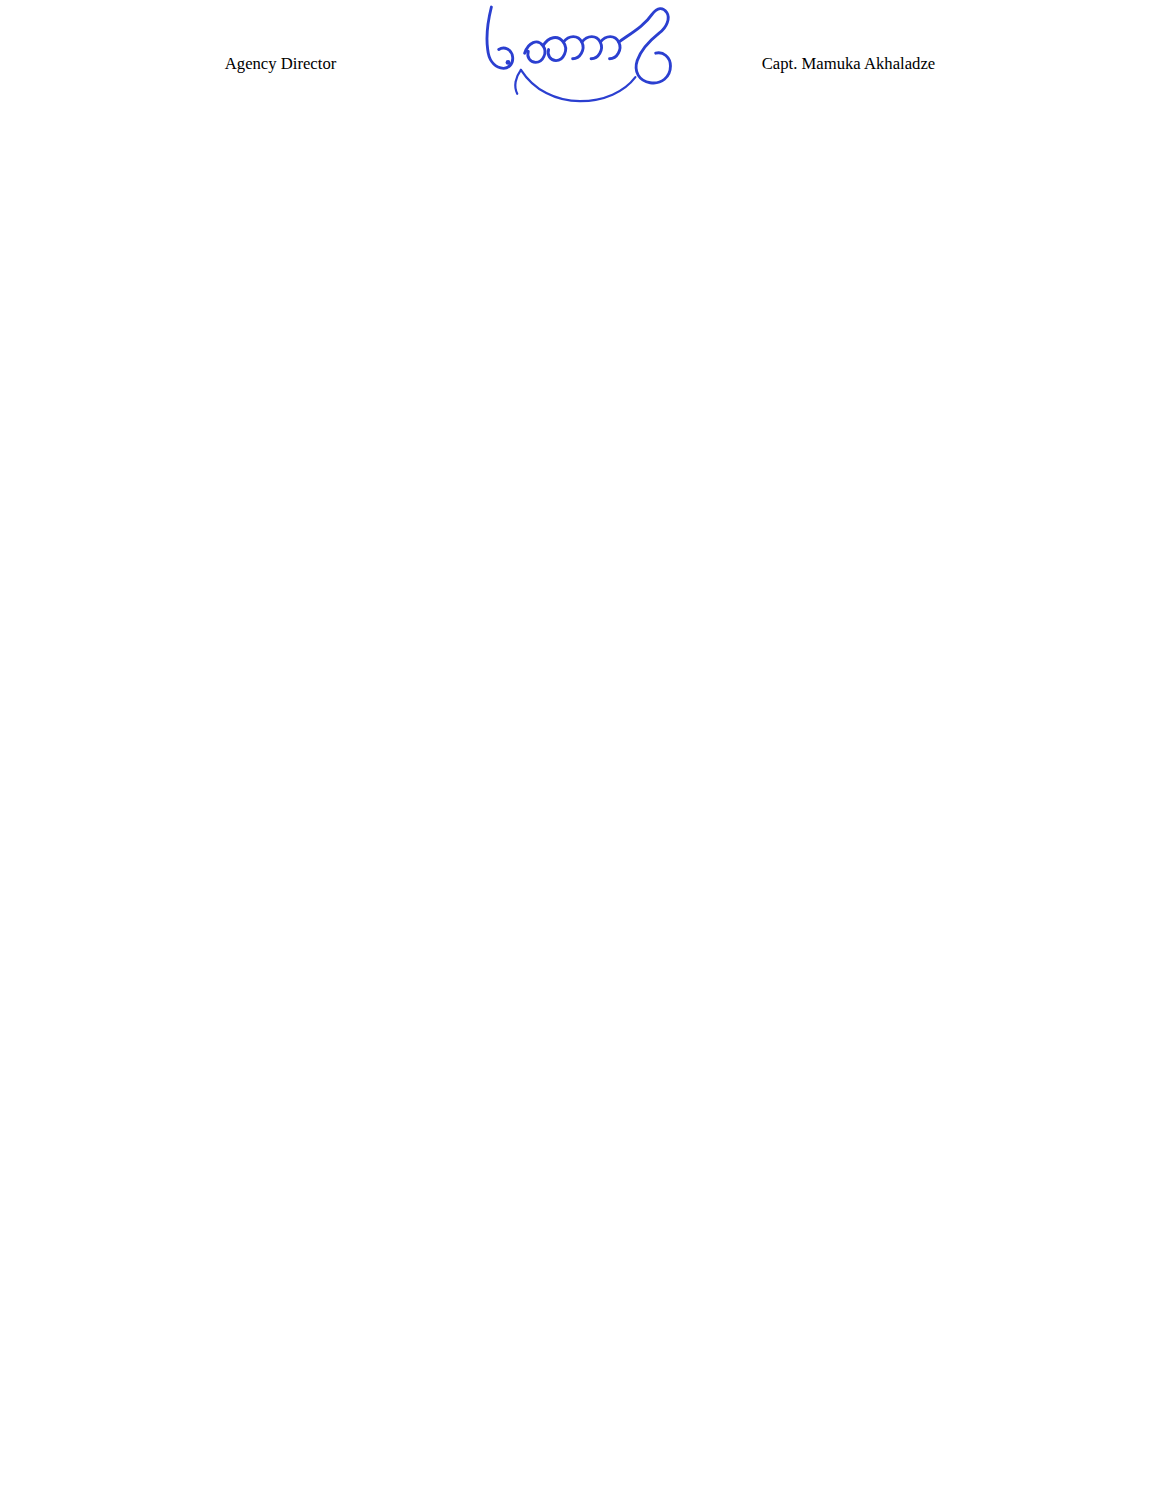Agency Director
Capt. Mamuka Akhaladze